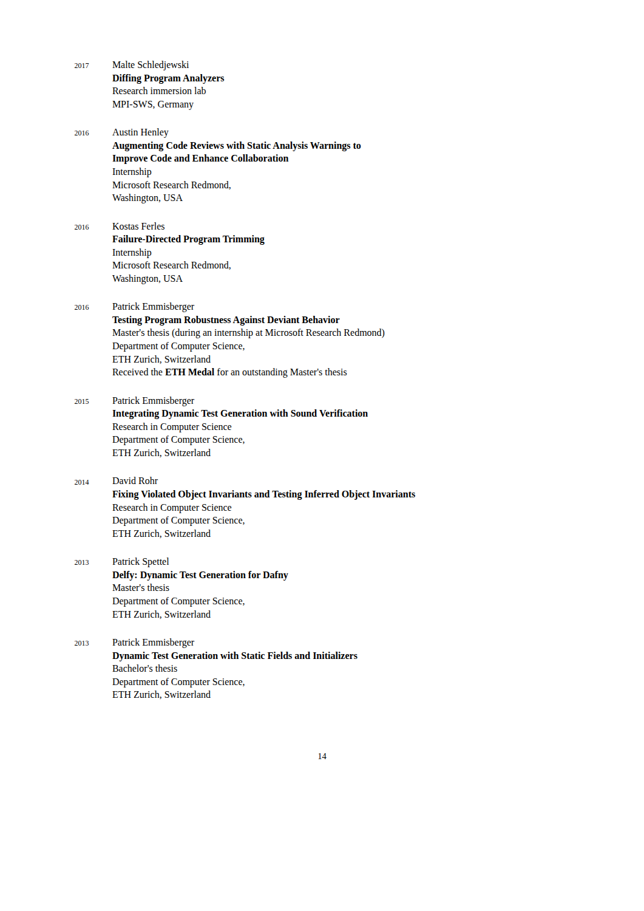2017
Malte Schledjewski Diffing Program Analyzers Research immersion lab MPI-SWS, Germany
2016
Austin Henley Augmenting Code Reviews with Static Analysis Warnings to Improve Code and Enhance Collaboration Internship Microsoft Research Redmond, Washington, USA
2016
Kostas Ferles Failure-Directed Program Trimming Internship Microsoft Research Redmond, Washington, USA
2016
Patrick Emmisberger Testing Program Robustness Against Deviant Behavior Master's thesis (during an internship at Microsoft Research Redmond) Department of Computer Science, ETH Zurich, Switzerland Received the ETH Medal for an outstanding Master's thesis
2015
Patrick Emmisberger Integrating Dynamic Test Generation with Sound Verification Research in Computer Science Department of Computer Science, ETH Zurich, Switzerland
2014
David Rohr Fixing Violated Object Invariants and Testing Inferred Object Invariants Research in Computer Science Department of Computer Science, ETH Zurich, Switzerland
2013
Patrick Spettel Delfy: Dynamic Test Generation for Dafny Master's thesis Department of Computer Science, ETH Zurich, Switzerland
2013
Patrick Emmisberger Dynamic Test Generation with Static Fields and Initializers Bachelor's thesis Department of Computer Science, ETH Zurich, Switzerland
14